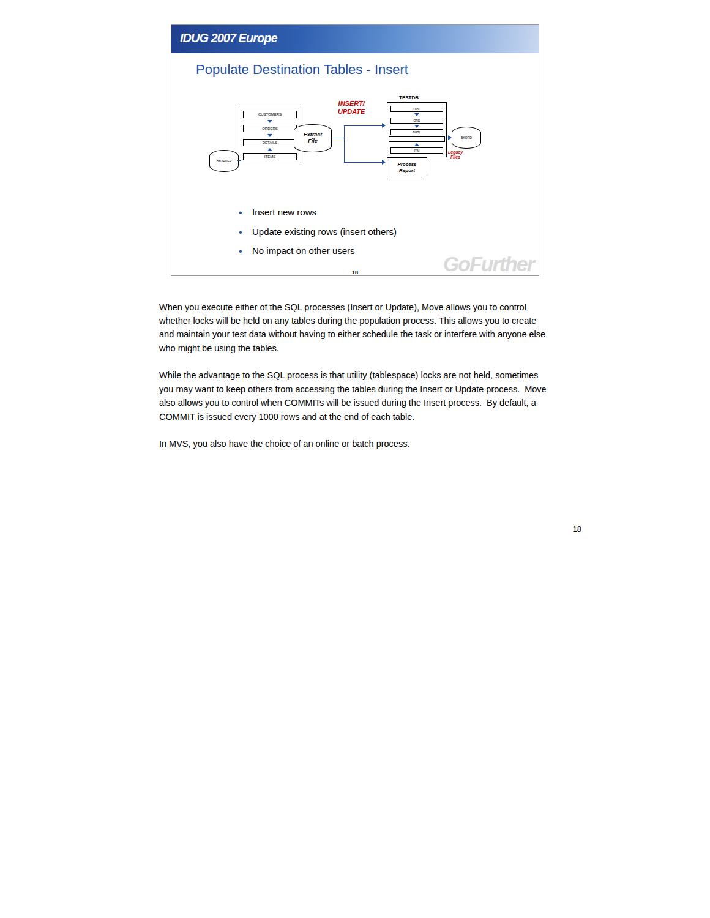IDUG 2007 Europe
Populate Destination Tables - Insert
CUSTOMERS
ORDERS
DETAILS
ITEMS
BKORDER
Extract
File
INSERT/
UPDATE
TESTDB
CUST
ORD
DETL
ITM
BKORD
Legacy
Files
Process
Report
Insert new rows
Update existing rows (insert others)
No impact on other users
18
GoFurther
When you execute either of the SQL processes (Insert or Update), Move allows you to control whether locks will be held on any tables during the population process. This allows you to create and maintain your test data without having to either schedule the task or interfere with anyone else who might be using the tables.
While the advantage to the SQL process is that utility (tablespace) locks are not held, sometimes you may want to keep others from accessing the tables during the Insert or Update process. Move also allows you to control when COMMITs will be issued during the Insert process. By default, a COMMIT is issued every 1000 rows and at the end of each table.
In MVS, you also have the choice of an online or batch process.
18